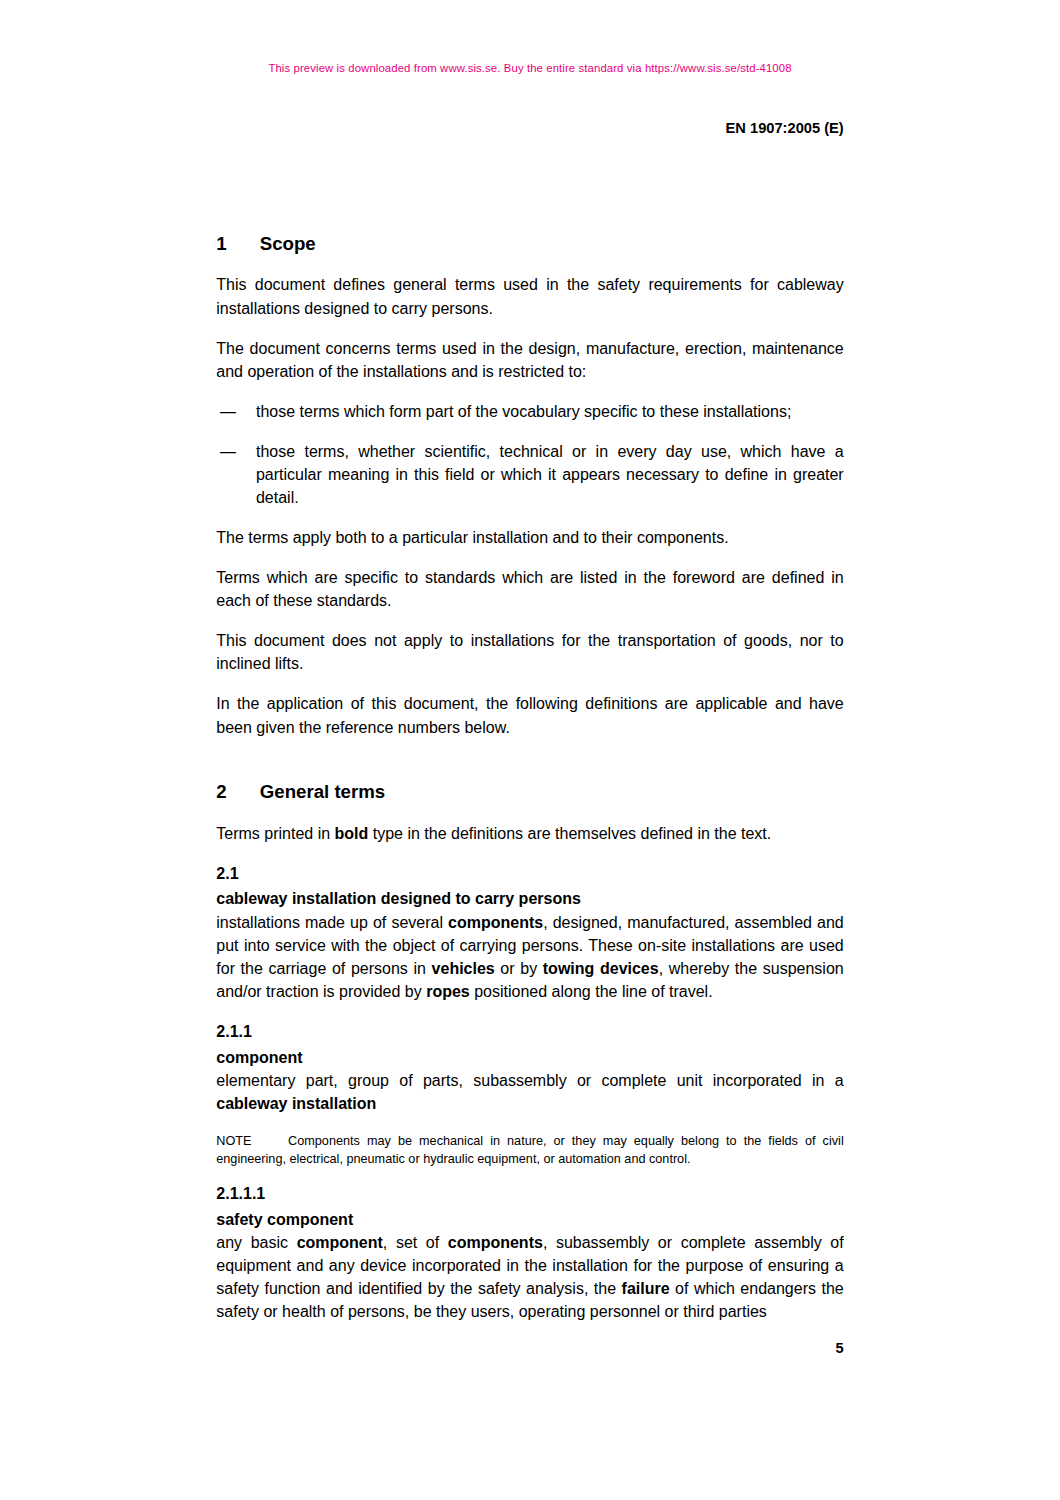This preview is downloaded from www.sis.se. Buy the entire standard via https://www.sis.se/std-41008
EN 1907:2005 (E)
1 Scope
This document defines general terms used in the safety requirements for cableway installations designed to carry persons.
The document concerns terms used in the design, manufacture, erection, maintenance and operation of the installations and is restricted to:
those terms which form part of the vocabulary specific to these installations;
those terms, whether scientific, technical or in every day use, which have a particular meaning in this field or which it appears necessary to define in greater detail.
The terms apply both to a particular installation and to their components.
Terms which are specific to standards which are listed in the foreword are defined in each of these standards.
This document does not apply to installations for the transportation of goods, nor to inclined lifts.
In the application of this document, the following definitions are applicable and have been given the reference numbers below.
2 General terms
Terms printed in bold type in the definitions are themselves defined in the text.
2.1
cableway installation designed to carry persons
installations made up of several components, designed, manufactured, assembled and put into service with the object of carrying persons. These on-site installations are used for the carriage of persons in vehicles or by towing devices, whereby the suspension and/or traction is provided by ropes positioned along the line of travel.
2.1.1
component
elementary part, group of parts, subassembly or complete unit incorporated in a cableway installation
NOTEComponents may be mechanical in nature, or they may equally belong to the fields of civil engineering, electrical, pneumatic or hydraulic equipment, or automation and control.
2.1.1.1
safety component
any basic component, set of components, subassembly or complete assembly of equipment and any device incorporated in the installation for the purpose of ensuring a safety function and identified by the safety analysis, the failure of which endangers the safety or health of persons, be they users, operating personnel or third parties
5